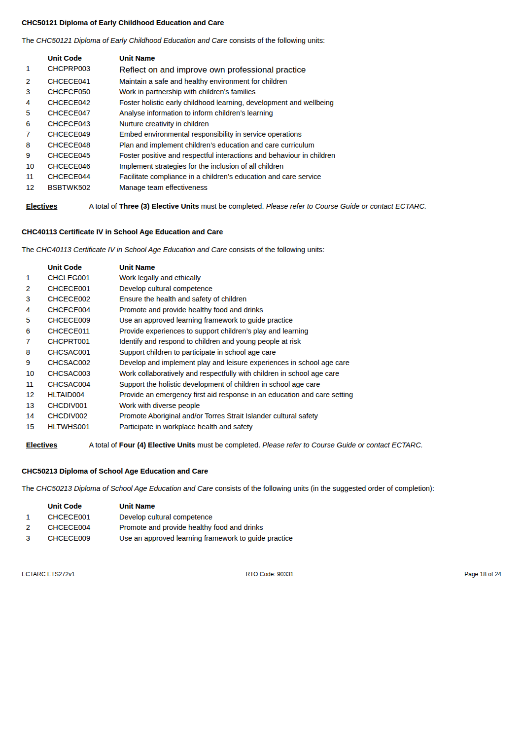CHC50121 Diploma of Early Childhood Education and Care
The CHC50121 Diploma of Early Childhood Education and Care consists of the following units:
| | Unit Code | Unit Name |
| --- | --- | --- |
| 1 | CHCPRP003 | Reflect on and improve own professional practice |
| 2 | CHCECE041 | Maintain a safe and healthy environment for children |
| 3 | CHCECE050 | Work in partnership with children’s families |
| 4 | CHCECE042 | Foster holistic early childhood learning, development and wellbeing |
| 5 | CHCECE047 | Analyse information to inform children’s learning |
| 6 | CHCECE043 | Nurture creativity in children |
| 7 | CHCECE049 | Embed environmental responsibility in service operations |
| 8 | CHCECE048 | Plan and implement children’s education and care curriculum |
| 9 | CHCECE045 | Foster positive and respectful interactions and behaviour in children |
| 10 | CHCECE046 | Implement strategies for the inclusion of all children |
| 11 | CHCECE044 | Facilitate compliance in a children’s education and care service |
| 12 | BSBTWK502 | Manage team effectiveness |
Electives
A total of Three (3) Elective Units must be completed. Please refer to Course Guide or contact ECTARC.
CHC40113 Certificate IV in School Age Education and Care
The CHC40113 Certificate IV in School Age Education and Care consists of the following units:
| | Unit Code | Unit Name |
| --- | --- | --- |
| 1 | CHCLEG001 | Work legally and ethically |
| 2 | CHCECE001 | Develop cultural competence |
| 3 | CHCECE002 | Ensure the health and safety of children |
| 4 | CHCECE004 | Promote and provide healthy food and drinks |
| 5 | CHCECE009 | Use an approved learning framework to guide practice |
| 6 | CHCECE011 | Provide experiences to support children’s play and learning |
| 7 | CHCPRT001 | Identify and respond to children and young people at risk |
| 8 | CHCSAC001 | Support children to participate in school age care |
| 9 | CHCSAC002 | Develop and implement play and leisure experiences in school age care |
| 10 | CHCSAC003 | Work collaboratively and respectfully with children in school age care |
| 11 | CHCSAC004 | Support the holistic development of children in school age care |
| 12 | HLTAID004 | Provide an emergency first aid response in an education and care setting |
| 13 | CHCDIV001 | Work with diverse people |
| 14 | CHCDIV002 | Promote Aboriginal and/or Torres Strait Islander cultural safety |
| 15 | HLTWHS001 | Participate in workplace health and safety |
Electives
A total of Four (4) Elective Units must be completed. Please refer to Course Guide or contact ECTARC.
CHC50213 Diploma of School Age Education and Care
The CHC50213 Diploma of School Age Education and Care consists of the following units (in the suggested order of completion):
| | Unit Code | Unit Name |
| --- | --- | --- |
| 1 | CHCECE001 | Develop cultural competence |
| 2 | CHCECE004 | Promote and provide healthy food and drinks |
| 3 | CHCECE009 | Use an approved learning framework to guide practice |
ECTARC ETS272v1 RTO Code: 90331 Page 18 of 24